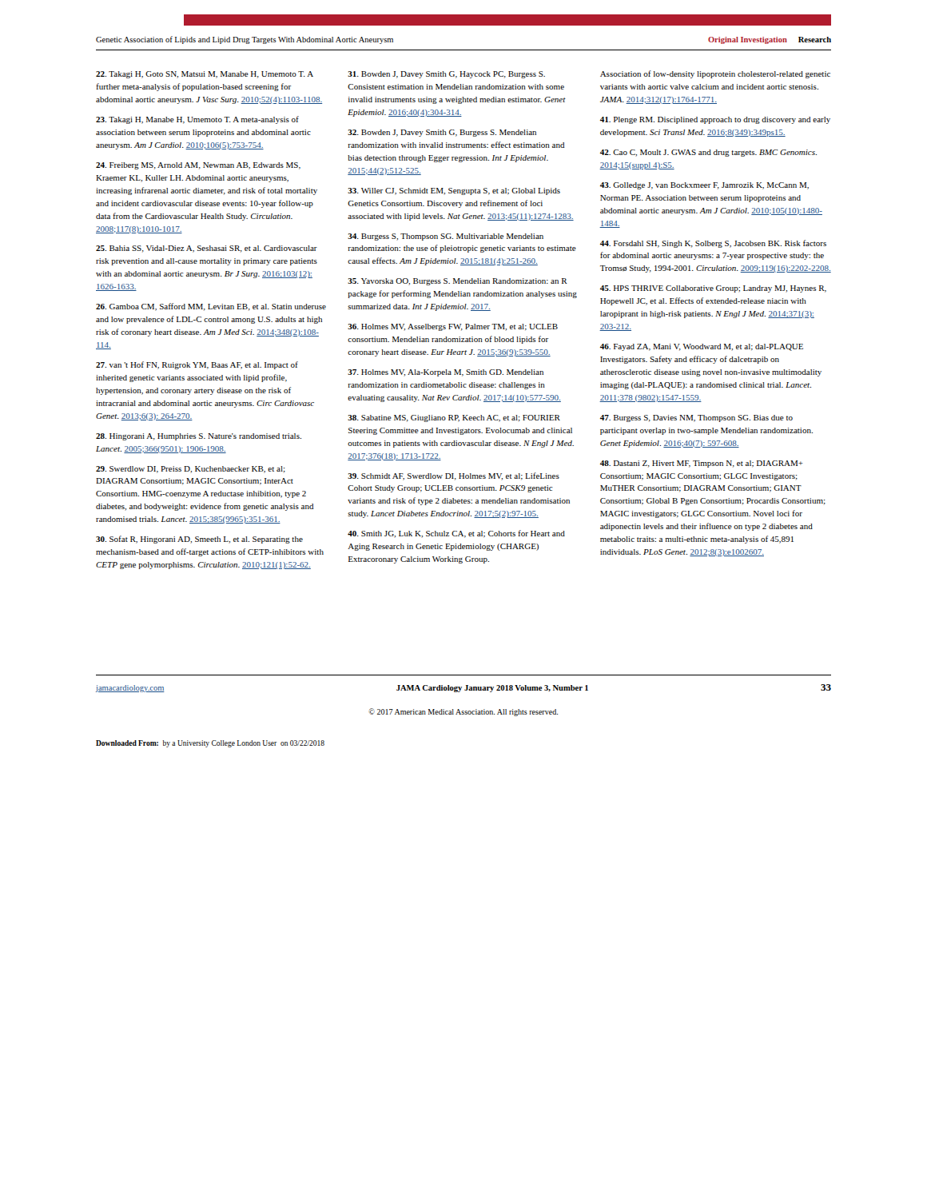Genetic Association of Lipids and Lipid Drug Targets With Abdominal Aortic Aneurysm
Original Investigation Research
22. Takagi H, Goto SN, Matsui M, Manabe H, Umemoto T. A further meta-analysis of population-based screening for abdominal aortic aneurysm. J Vasc Surg. 2010;52(4):1103-1108.
23. Takagi H, Manabe H, Umemoto T. A meta-analysis of association between serum lipoproteins and abdominal aortic aneurysm. Am J Cardiol. 2010;106(5):753-754.
24. Freiberg MS, Arnold AM, Newman AB, Edwards MS, Kraemer KL, Kuller LH. Abdominal aortic aneurysms, increasing infrarenal aortic diameter, and risk of total mortality and incident cardiovascular disease events: 10-year follow-up data from the Cardiovascular Health Study. Circulation. 2008;117(8):1010-1017.
25. Bahia SS, Vidal-Diez A, Seshasai SR, et al. Cardiovascular risk prevention and all-cause mortality in primary care patients with an abdominal aortic aneurysm. Br J Surg. 2016;103(12): 1626-1633.
26. Gamboa CM, Safford MM, Levitan EB, et al. Statin underuse and low prevalence of LDL-C control among U.S. adults at high risk of coronary heart disease. Am J Med Sci. 2014;348(2):108-114.
27. van 't Hof FN, Ruigrok YM, Baas AF, et al. Impact of inherited genetic variants associated with lipid profile, hypertension, and coronary artery disease on the risk of intracranial and abdominal aortic aneurysms. Circ Cardiovasc Genet. 2013;6(3): 264-270.
28. Hingorani A, Humphries S. Nature's randomised trials. Lancet. 2005;366(9501): 1906-1908.
29. Swerdlow DI, Preiss D, Kuchenbaecker KB, et al; DIAGRAM Consortium; MAGIC Consortium; InterAct Consortium. HMG-coenzyme A reductase inhibition, type 2 diabetes, and bodyweight: evidence from genetic analysis and randomised trials. Lancet. 2015;385(9965):351-361.
30. Sofat R, Hingorani AD, Smeeth L, et al. Separating the mechanism-based and off-target actions of CETP-inhibitors with CETP gene polymorphisms. Circulation. 2010;121(1):52-62.
31. Bowden J, Davey Smith G, Haycock PC, Burgess S. Consistent estimation in Mendelian randomization with some invalid instruments using a weighted median estimator. Genet Epidemiol. 2016;40(4):304-314.
32. Bowden J, Davey Smith G, Burgess S. Mendelian randomization with invalid instruments: effect estimation and bias detection through Egger regression. Int J Epidemiol. 2015;44(2):512-525.
33. Willer CJ, Schmidt EM, Sengupta S, et al; Global Lipids Genetics Consortium. Discovery and refinement of loci associated with lipid levels. Nat Genet. 2013;45(11):1274-1283.
34. Burgess S, Thompson SG. Multivariable Mendelian randomization: the use of pleiotropic genetic variants to estimate causal effects. Am J Epidemiol. 2015;181(4):251-260.
35. Yavorska OO, Burgess S. Mendelian Randomization: an R package for performing Mendelian randomization analyses using summarized data. Int J Epidemiol. 2017.
36. Holmes MV, Asselbergs FW, Palmer TM, et al; UCLEB consortium. Mendelian randomization of blood lipids for coronary heart disease. Eur Heart J. 2015;36(9):539-550.
37. Holmes MV, Ala-Korpela M, Smith GD. Mendelian randomization in cardiometabolic disease: challenges in evaluating causality. Nat Rev Cardiol. 2017;14(10):577-590.
38. Sabatine MS, Giugliano RP, Keech AC, et al; FOURIER Steering Committee and Investigators. Evolocumab and clinical outcomes in patients with cardiovascular disease. N Engl J Med. 2017;376(18): 1713-1722.
39. Schmidt AF, Swerdlow DI, Holmes MV, et al; LifeLines Cohort Study Group; UCLEB consortium. PCSK9 genetic variants and risk of type 2 diabetes: a mendelian randomisation study. Lancet Diabetes Endocrinol. 2017;5(2):97-105.
40. Smith JG, Luk K, Schulz CA, et al; Cohorts for Heart and Aging Research in Genetic Epidemiology (CHARGE) Extracoronary Calcium Working Group.
Association of low-density lipoprotein cholesterol-related genetic variants with aortic valve calcium and incident aortic stenosis. JAMA. 2014;312(17):1764-1771.
41. Plenge RM. Disciplined approach to drug discovery and early development. Sci Transl Med. 2016;8(349):349ps15.
42. Cao C, Moult J. GWAS and drug targets. BMC Genomics. 2014;15(suppl 4):S5.
43. Golledge J, van Bockxmeer F, Jamrozik K, McCann M, Norman PE. Association between serum lipoproteins and abdominal aortic aneurysm. Am J Cardiol. 2010;105(10):1480-1484.
44. Forsdahl SH, Singh K, Solberg S, Jacobsen BK. Risk factors for abdominal aortic aneurysms: a 7-year prospective study: the Tromsø Study, 1994-2001. Circulation. 2009;119(16):2202-2208.
45. HPS THRIVE Collaborative Group; Landray MJ, Haynes R, Hopewell JC, et al. Effects of extended-release niacin with laropiprant in high-risk patients. N Engl J Med. 2014;371(3): 203-212.
46. Fayad ZA, Mani V, Woodward M, et al; dal-PLAQUE Investigators. Safety and efficacy of dalcetrapib on atherosclerotic disease using novel non-invasive multimodality imaging (dal-PLAQUE): a randomised clinical trial. Lancet. 2011;378 (9802):1547-1559.
47. Burgess S, Davies NM, Thompson SG. Bias due to participant overlap in two-sample Mendelian randomization. Genet Epidemiol. 2016;40(7): 597-608.
48. Dastani Z, Hivert MF, Timpson N, et al; DIAGRAM+ Consortium; MAGIC Consortium; GLGC Investigators; MuTHER Consortium; DIAGRAM Consortium; GIANT Consortium; Global B Pgen Consortium; Procardis Consortium; MAGIC investigators; GLGC Consortium. Novel loci for adiponectin levels and their influence on type 2 diabetes and metabolic traits: a multi-ethnic meta-analysis of 45,891 individuals. PLoS Genet. 2012;8(3):e1002607.
jamacardiology.com
JAMA Cardiology January 2018 Volume 3, Number 1
33
© 2017 American Medical Association. All rights reserved.
Downloaded From: by a University College London User on 03/22/2018